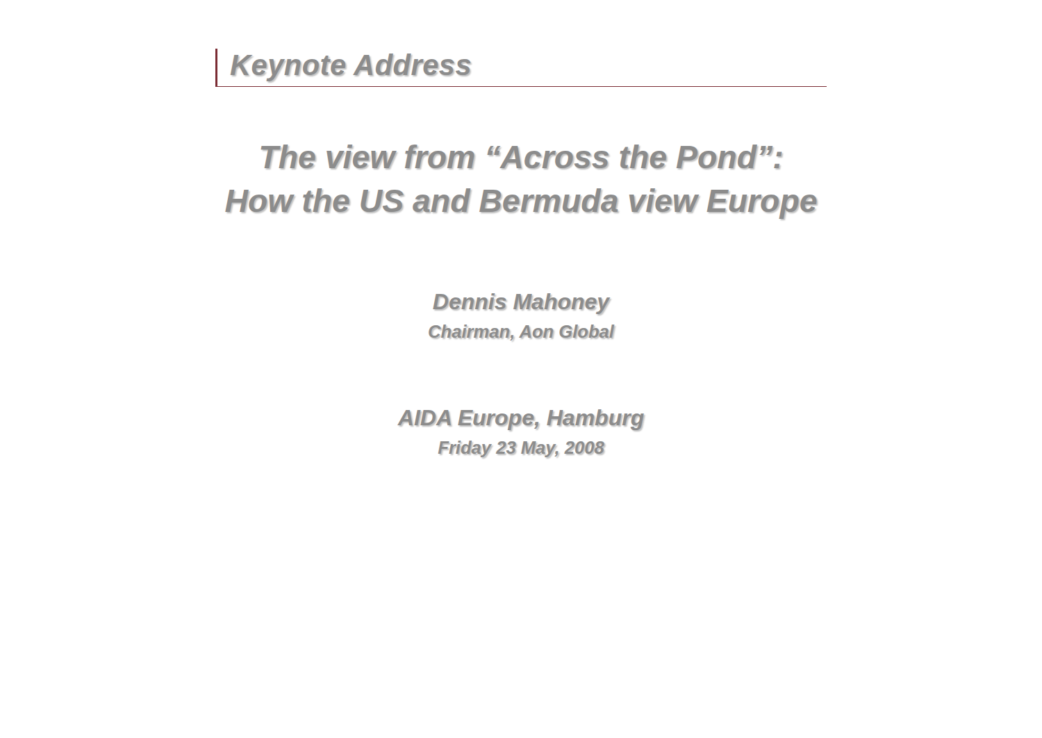Keynote Address
The view from “Across the Pond”:
How the US and Bermuda view Europe
Dennis Mahoney
Chairman, Aon Global
AIDA Europe, Hamburg
Friday 23 May, 2008